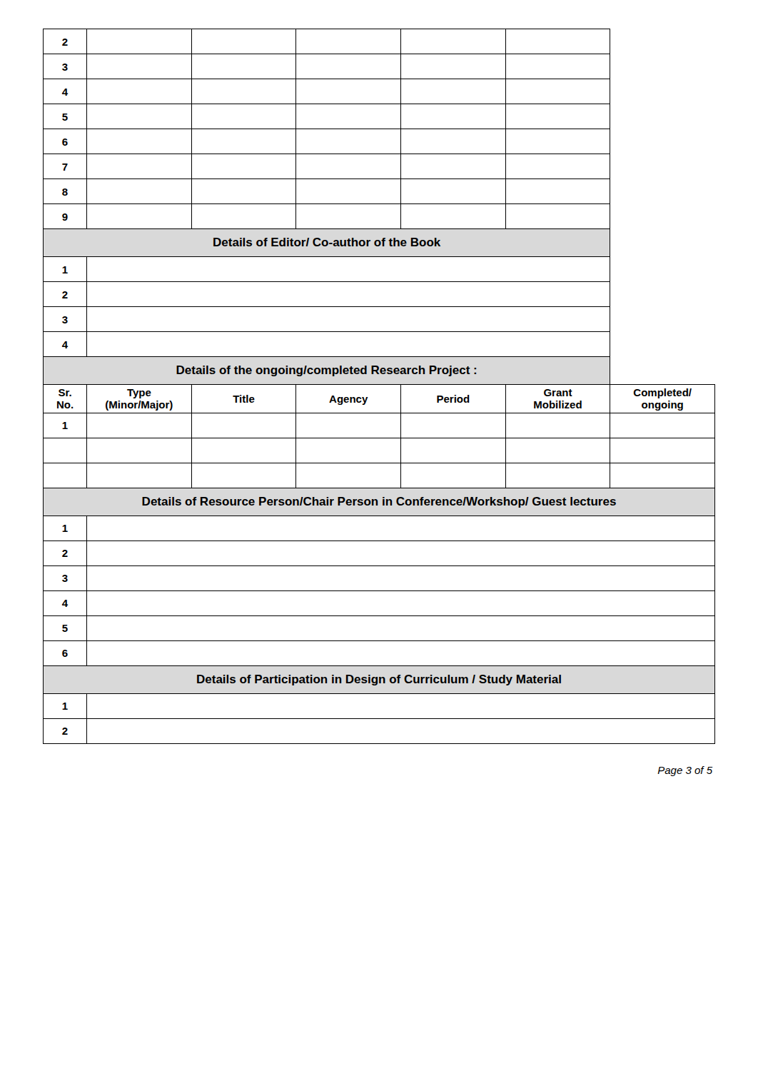| 2 | | | | | |
| 3 | | | | | |
| 4 | | | | | |
| 5 | | | | | |
| 6 | | | | | |
| 7 | | | | | |
| 8 | | | | | |
| 9 | | | | | |
| Details of Editor/ Co-author of the Book |
| 1 | |
| 2 | |
| 3 | |
| 4 | |
| Details of the ongoing/completed Research Project : |
| Sr. No. | Type (Minor/Major) | Title | Agency | Period | Grant Mobilized | Completed/ ongoing |
| 1 | | | | | | |
| Details of Resource Person/Chair Person in Conference/Workshop/ Guest lectures |
| 1 | |
| 2 | |
| 3 | |
| 4 | |
| 5 | |
| 6 | |
| Details of Participation in Design of Curriculum / Study Material |
| 1 | |
| 2 | |
Page 3 of 5